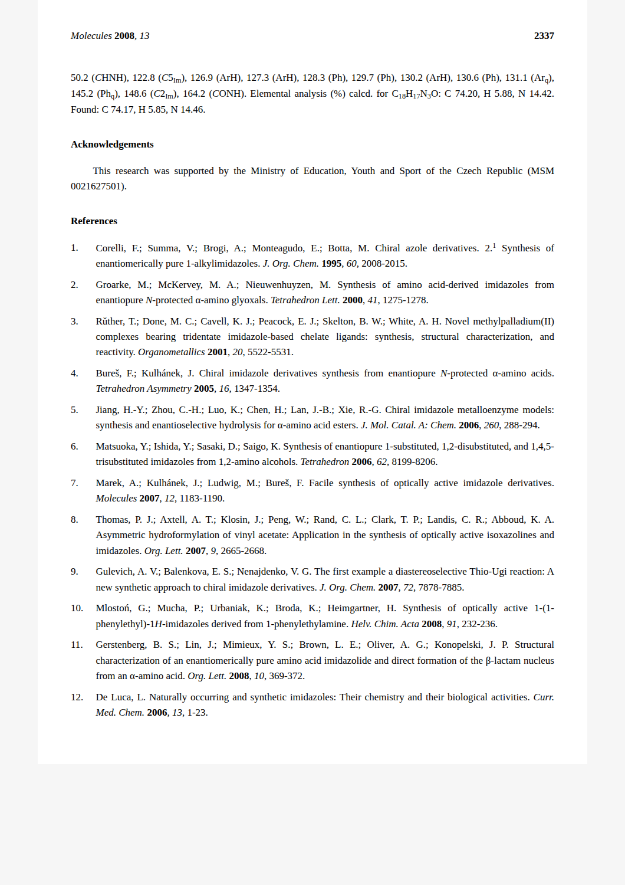Molecules 2008, 13 2337
50.2 (CHNH), 122.8 (C5Im), 126.9 (ArH), 127.3 (ArH), 128.3 (Ph), 129.7 (Ph), 130.2 (ArH), 130.6 (Ph), 131.1 (Arq), 145.2 (Phq), 148.6 (C2Im), 164.2 (CONH). Elemental analysis (%) calcd. for C18H17N3O: C 74.20, H 5.88, N 14.42. Found: C 74.17, H 5.85, N 14.46.
Acknowledgements
This research was supported by the Ministry of Education, Youth and Sport of the Czech Republic (MSM 0021627501).
References
Corelli, F.; Summa, V.; Brogi, A.; Monteagudo, E.; Botta, M. Chiral azole derivatives. 2.1 Synthesis of enantiomerically pure 1-alkylimidazoles. J. Org. Chem. 1995, 60, 2008-2015.
Groarke, M.; McKervey, M. A.; Nieuwenhuyzen, M. Synthesis of amino acid-derived imidazoles from enantiopure N-protected α-amino glyoxals. Tetrahedron Lett. 2000, 41, 1275-1278.
Rŭther, T.; Done, M. C.; Cavell, K. J.; Peacock, E. J.; Skelton, B. W.; White, A. H. Novel methylpalladium(II) complexes bearing tridentate imidazole-based chelate ligands: synthesis, structural characterization, and reactivity. Organometallics 2001, 20, 5522-5531.
Bureš, F.; Kulhánek, J. Chiral imidazole derivatives synthesis from enantiopure N-protected α-amino acids. Tetrahedron Asymmetry 2005, 16, 1347-1354.
Jiang, H.-Y.; Zhou, C.-H.; Luo, K.; Chen, H.; Lan, J.-B.; Xie, R.-G. Chiral imidazole metalloenzyme models: synthesis and enantioselective hydrolysis for α-amino acid esters. J. Mol. Catal. A: Chem. 2006, 260, 288-294.
Matsuoka, Y.; Ishida, Y.; Sasaki, D.; Saigo, K. Synthesis of enantiopure 1-substituted, 1,2-disubstituted, and 1,4,5-trisubstituted imidazoles from 1,2-amino alcohols. Tetrahedron 2006, 62, 8199-8206.
Marek, A.; Kulhánek, J.; Ludwig, M.; Bureš, F. Facile synthesis of optically active imidazole derivatives. Molecules 2007, 12, 1183-1190.
Thomas, P. J.; Axtell, A. T.; Klosin, J.; Peng, W.; Rand, C. L.; Clark, T. P.; Landis, C. R.; Abboud, K. A. Asymmetric hydroformylation of vinyl acetate: Application in the synthesis of optically active isoxazolines and imidazoles. Org. Lett. 2007, 9, 2665-2668.
Gulevich, A. V.; Balenkova, E. S.; Nenajdenko, V. G. The first example a diastereoselective Thio-Ugi reaction: A new synthetic approach to chiral imidazole derivatives. J. Org. Chem. 2007, 72, 7878-7885.
Mlostoń, G.; Mucha, P.; Urbaniak, K.; Broda, K.; Heimgartner, H. Synthesis of optically active 1-(1-phenylethyl)-1H-imidazoles derived from 1-phenylethylamine. Helv. Chim. Acta 2008, 91, 232-236.
Gerstenberg, B. S.; Lin, J.; Mimieux, Y. S.; Brown, L. E.; Oliver, A. G.; Konopelski, J. P. Structural characterization of an enantiomerically pure amino acid imidazolide and direct formation of the β-lactam nucleus from an α-amino acid. Org. Lett. 2008, 10, 369-372.
De Luca, L. Naturally occurring and synthetic imidazoles: Their chemistry and their biological activities. Curr. Med. Chem. 2006, 13, 1-23.